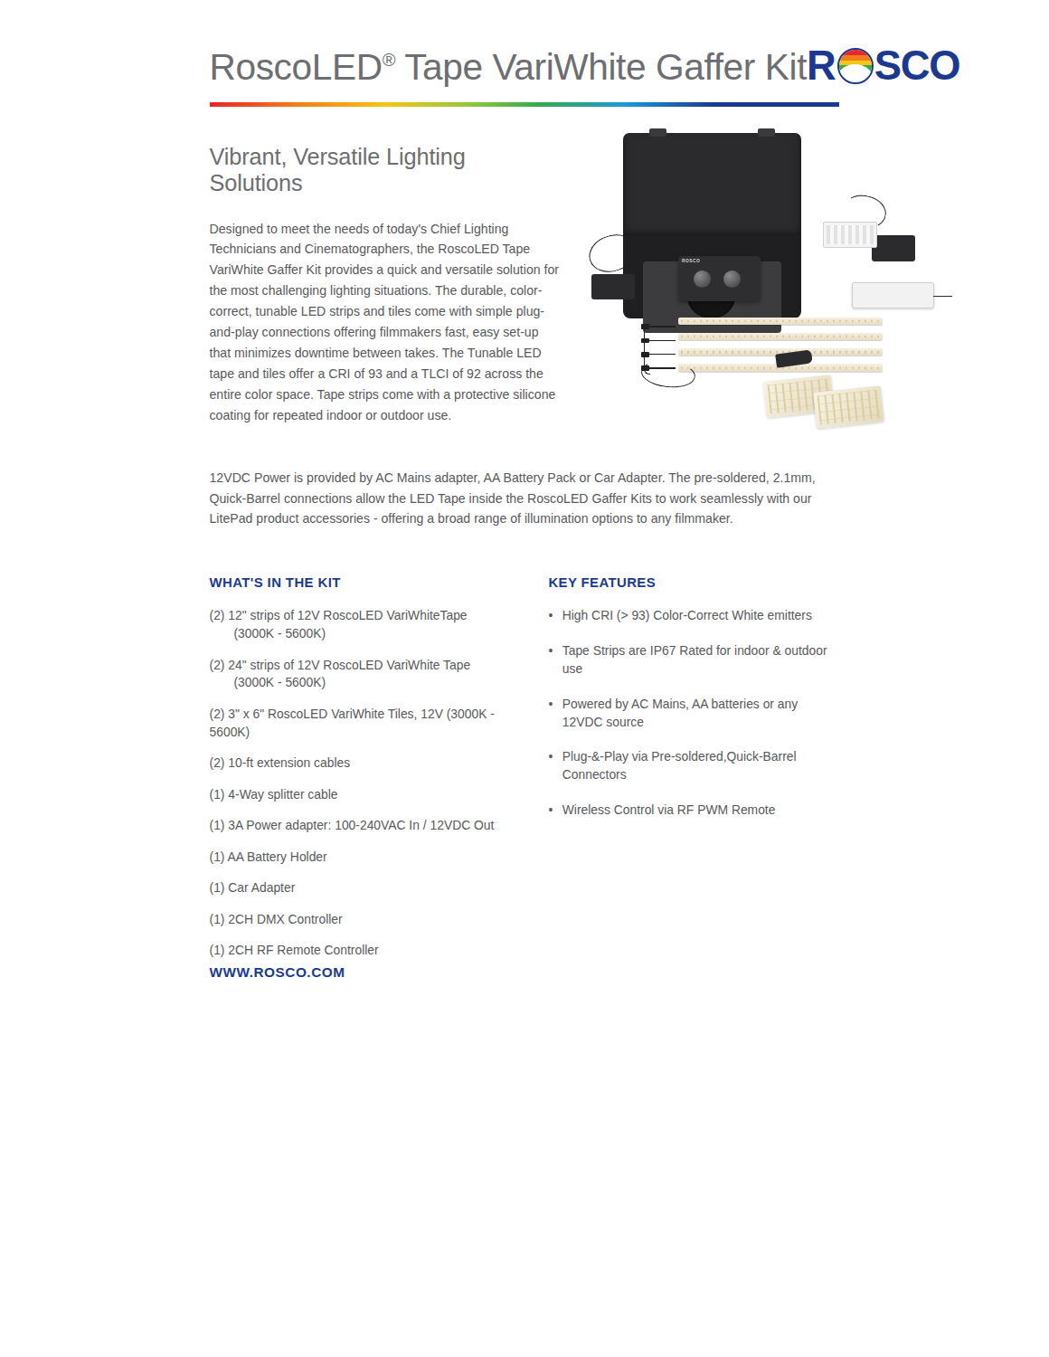RoscoLED® Tape VariWhite Gaffer Kit
R SCO
Vibrant, Versatile Lighting Solutions
Designed to meet the needs of today's Chief Lighting Technicians and Cinematographers, the RoscoLED Tape VariWhite Gaffer Kit provides a quick and versatile solution for the most challenging lighting situations. The durable, color-correct, tunable LED strips and tiles come with simple plug-and-play connections offering filmmakers fast, easy set-up that minimizes downtime between takes. The Tunable LED tape and tiles offer a CRI of 93 and a TLCI of 92 across the entire color space. Tape strips come with a protective silicone coating for repeated indoor or outdoor use.
ROSCO
12VDC Power is provided by AC Mains adapter, AA Battery Pack or Car Adapter. The pre-soldered, 2.1mm, Quick-Barrel connections allow the LED Tape inside the RoscoLED Gaffer Kits to work seamlessly with our LitePad product accessories - offering a broad range of illumination options to any filmmaker.
WHAT'S IN THE KIT
(2) 12" strips of 12V RoscoLED VariWhiteTape(3000K - 5600K)
(2) 24" strips of 12V RoscoLED VariWhite Tape(3000K - 5600K)
(2) 3" x 6" RoscoLED VariWhite Tiles, 12V (3000K - 5600K)
(2) 10-ft extension cables
(1) 4-Way splitter cable
(1) 3A Power adapter: 100-240VAC In / 12VDC Out
(1) AA Battery Holder
(1) Car Adapter
(1) 2CH DMX Controller
(1) 2CH RF Remote Controller
KEY FEATURES
High CRI (> 93) Color-Correct White emitters
Tape Strips are IP67 Rated for indoor & outdoor use
Powered by AC Mains, AA batteries or any 12VDC source
Plug-&-Play via Pre-soldered,Quick-Barrel Connectors
Wireless Control via RF PWM Remote
WWW.ROSCO.COM